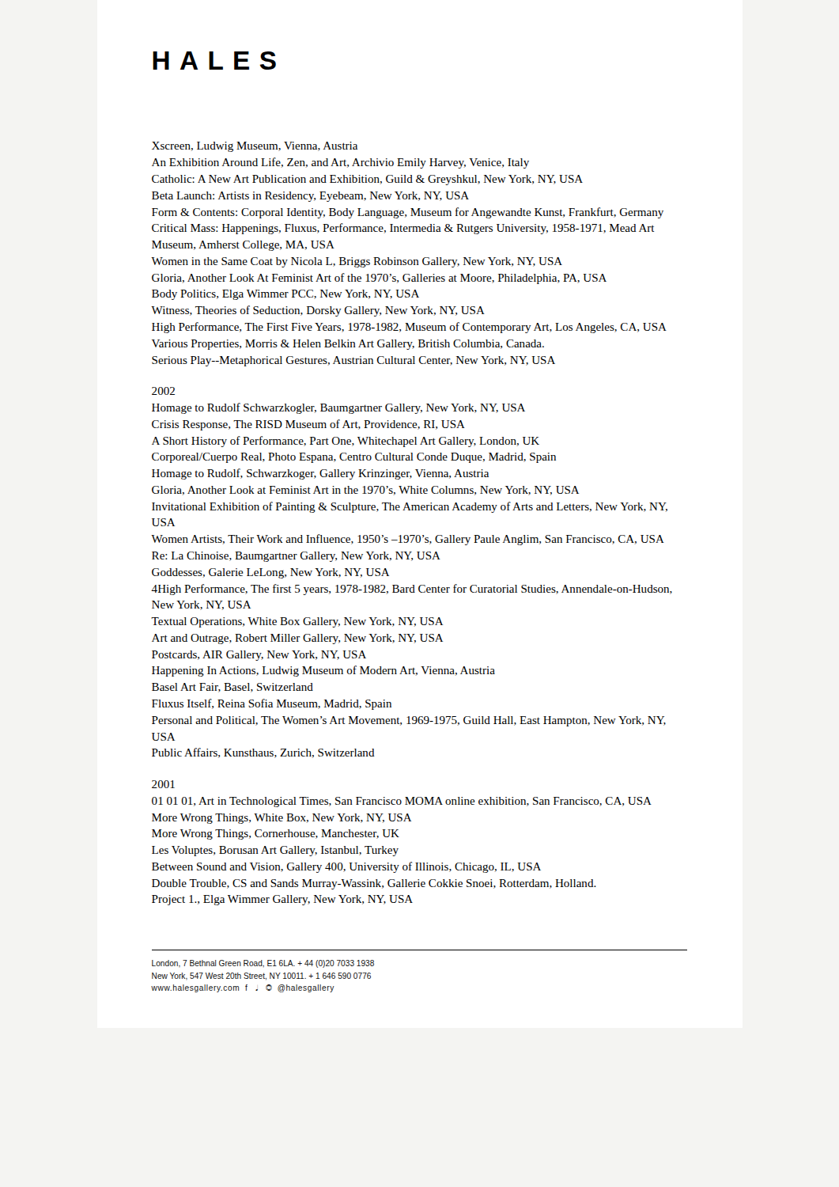HALES
Xscreen, Ludwig Museum, Vienna, Austria
An Exhibition Around Life, Zen, and Art, Archivio Emily Harvey, Venice, Italy
Catholic: A New Art Publication and Exhibition, Guild & Greyshkul, New York, NY, USA
Beta Launch: Artists in Residency, Eyebeam, New York, NY, USA
Form & Contents: Corporal Identity, Body Language, Museum for Angewandte Kunst, Frankfurt, Germany
Critical Mass: Happenings, Fluxus, Performance, Intermedia & Rutgers University, 1958-1971, Mead Art Museum, Amherst College, MA, USA
Women in the Same Coat by Nicola L, Briggs Robinson Gallery, New York, NY, USA
Gloria, Another Look At Feminist Art of the 1970’s, Galleries at Moore, Philadelphia, PA, USA
Body Politics, Elga Wimmer PCC, New York, NY, USA
Witness, Theories of Seduction, Dorsky Gallery, New York, NY, USA
High Performance, The First Five Years, 1978-1982, Museum of Contemporary Art, Los Angeles, CA, USA
Various Properties, Morris & Helen Belkin Art Gallery, British Columbia, Canada.
Serious Play--Metaphorical Gestures, Austrian Cultural Center, New York, NY, USA
2002
Homage to Rudolf Schwarzkogler, Baumgartner Gallery, New York, NY, USA
Crisis Response, The RISD Museum of Art, Providence, RI, USA
A Short History of Performance, Part One, Whitechapel Art Gallery, London, UK
Corporeal/Cuerpo Real, Photo Espana, Centro Cultural Conde Duque, Madrid, Spain
Homage to Rudolf, Schwarzkoger, Gallery Krinzinger, Vienna, Austria
Gloria, Another Look at Feminist Art in the 1970’s, White Columns, New York, NY, USA
Invitational Exhibition of Painting & Sculpture, The American Academy of Arts and Letters, New York, NY, USA
Women Artists, Their Work and Influence, 1950’s –1970’s, Gallery Paule Anglim, San Francisco, CA, USA
Re: La Chinoise, Baumgartner Gallery, New York, NY, USA
Goddesses, Galerie LeLong, New York, NY, USA
4High Performance, The first 5 years, 1978-1982, Bard Center for Curatorial Studies, Annendale-on-Hudson,
New York, NY, USA
Textual Operations, White Box Gallery, New York, NY, USA
Art and Outrage, Robert Miller Gallery, New York, NY, USA
Postcards, AIR Gallery, New York, NY, USA
Happening In Actions, Ludwig Museum of Modern Art, Vienna, Austria
Basel Art Fair, Basel, Switzerland
Fluxus Itself, Reina Sofia Museum, Madrid, Spain
Personal and Political, The Women’s Art Movement, 1969-1975, Guild Hall, East Hampton, New York, NY, USA
Public Affairs, Kunsthaus, Zurich, Switzerland
2001
01 01 01, Art in Technological Times, San Francisco MOMA online exhibition, San Francisco, CA, USA
More Wrong Things, White Box, New York, NY, USA
More Wrong Things, Cornerhouse, Manchester, UK
Les Voluptes, Borusan Art Gallery, Istanbul, Turkey
Between Sound and Vision, Gallery 400, University of Illinois, Chicago, IL, USA
Double Trouble, CS and Sands Murray-Wassink, Gallerie Cokkie Snoei, Rotterdam, Holland.
Project 1., Elga Wimmer Gallery, New York, NY, USA
London, 7 Bethnal Green Road, E1 6LA. + 44 (0)20 7033 1938
New York, 547 West 20th Street, NY 10011. + 1 646 590 0776
www.halesgallery.com f 𝅘𝅥 ◎ @halesgallery